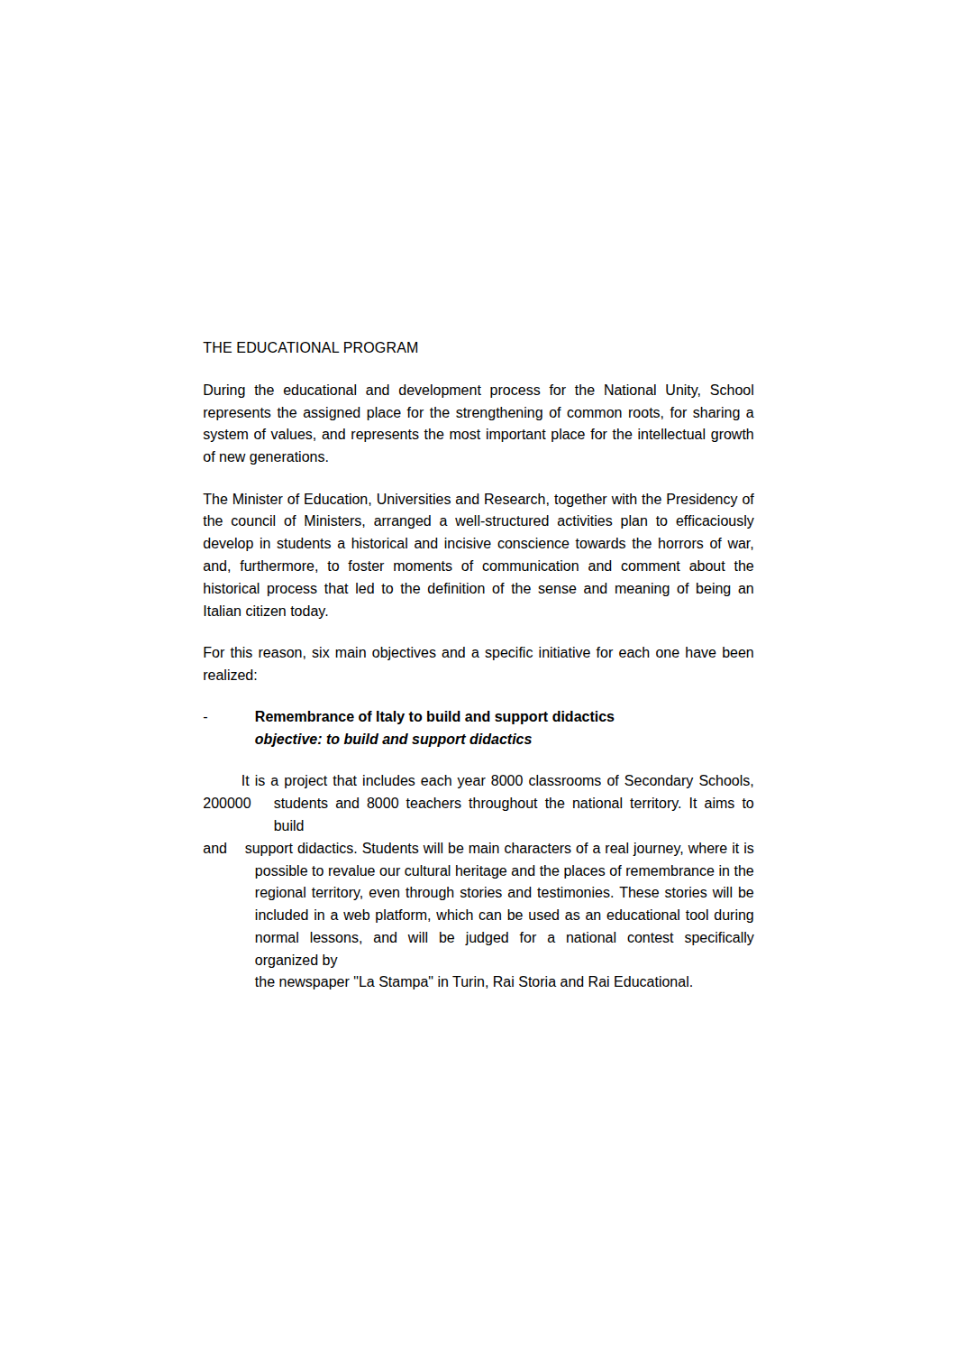THE EDUCATIONAL PROGRAM
During the educational and development process for the National Unity, School represents the assigned place for the strengthening of common roots, for sharing a system of values, and represents the most important place for the intellectual growth of new generations.
The Minister of Education, Universities and Research, together with the Presidency of the council of Ministers, arranged a well-structured activities plan to efficaciously develop in students a historical and incisive conscience towards the horrors of war, and, furthermore, to foster moments of communication and comment about the historical process that led to the definition of the sense and meaning of being an Italian citizen today.
For this reason, six main objectives and a specific initiative for each one have been realized:
- Remembrance of Italy to build and support didactics objective: to build and support didactics
It is a project that includes each year 8000 classrooms of Secondary Schools,
200000 students and 8000 teachers throughout the national territory. It aims to build
and support didactics. Students will be main characters of a real journey, where it is
possible to revalue our cultural heritage and the places of remembrance in the regional territory, even through stories and testimonies. These stories will be included in a web platform, which can be used as an educational tool during normal lessons, and will be judged for a national contest specifically organized by
the newspaper "La Stampa" in Turin, Rai Storia and Rai Educational.